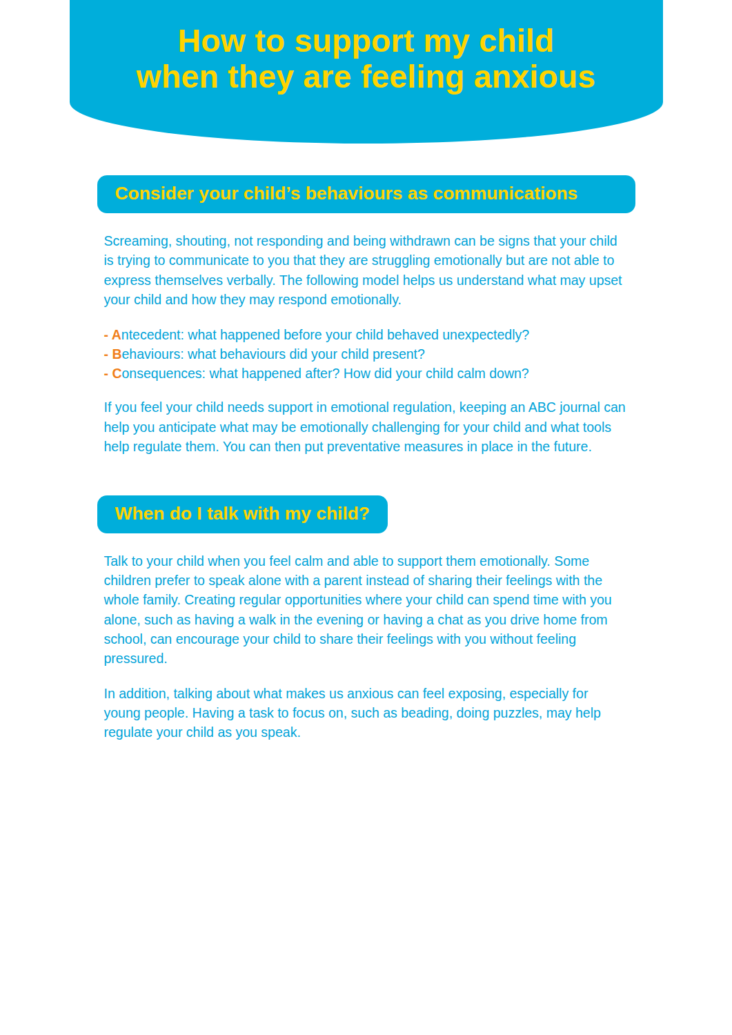How to support my child
when they are feeling anxious
Consider your child’s behaviours as communications
Screaming, shouting, not responding and being withdrawn can be signs that your child is trying to communicate to you that they are struggling emotionally but are not able to express themselves verbally. The following model helps us understand what may upset your child and how they may respond emotionally.
Antecedent: what happened before your child behaved unexpectedly?
Behaviours: what behaviours did your child present?
Consequences: what happened after? How did your child calm down?
If you feel your child needs support in emotional regulation, keeping an ABC journal can help you anticipate what may be emotionally challenging for your child and what tools help regulate them. You can then put preventative measures in place in the future.
When do I talk with my child?
Talk to your child when you feel calm and able to support them emotionally. Some children prefer to speak alone with a parent instead of sharing their feelings with the whole family. Creating regular opportunities where your child can spend time with you alone, such as having a walk in the evening or having a chat as you drive home from school, can encourage your child to share their feelings with you without feeling pressured.
In addition, talking about what makes us anxious can feel exposing, especially for young people. Having a task to focus on, such as beading, doing puzzles, may help regulate your child as you speak.